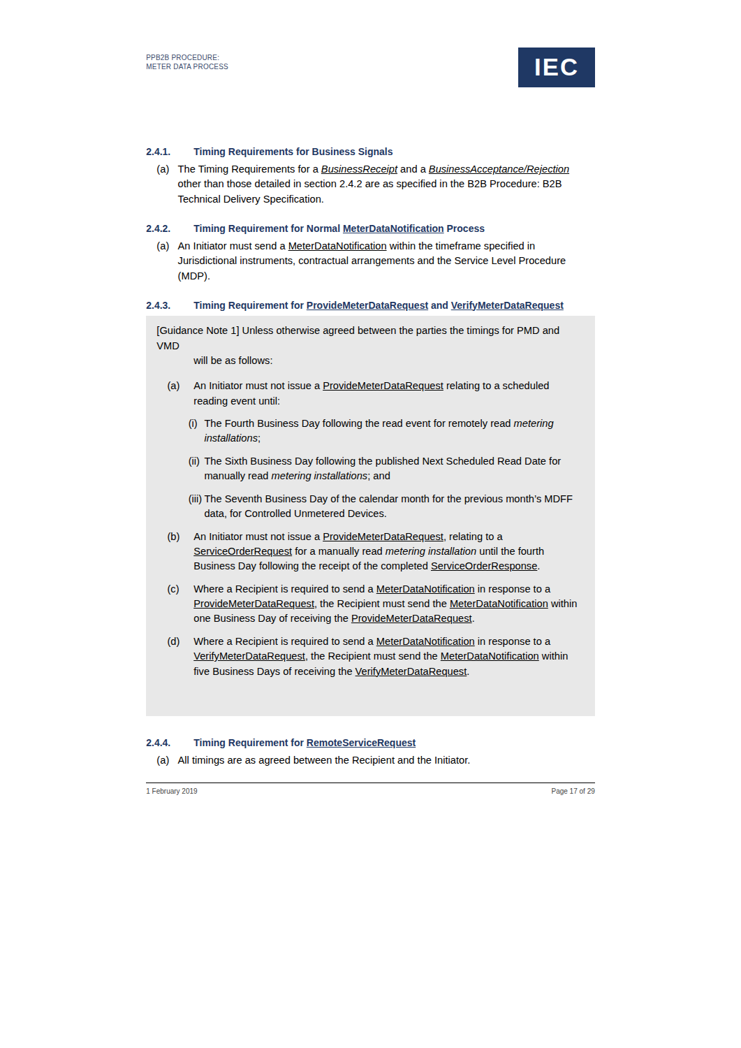PPB2B PROCEDURE:
METER DATA PROCESS
IEC
2.4.1. Timing Requirements for Business Signals
(a)
The Timing Requirements for a BusinessReceipt and a BusinessAcceptance/Rejection other than those detailed in section 2.4.2 are as specified in the B2B Procedure: B2B Technical Delivery Specification.
2.4.2. Timing Requirement for Normal MeterDataNotification Process
(a)
An Initiator must send a MeterDataNotification within the timeframe specified in Jurisdictional instruments, contractual arrangements and the Service Level Procedure (MDP).
2.4.3. Timing Requirement for ProvideMeterDataRequest and VerifyMeterDataRequest
[Guidance Note 1] Unless otherwise agreed between the parties the timings for PMD and VMD will be as follows:
(a)
An Initiator must not issue a ProvideMeterDataRequest relating to a scheduled reading event until:
(i)
The Fourth Business Day following the read event for remotely read metering installations;
(ii)
The Sixth Business Day following the published Next Scheduled Read Date for manually read metering installations; and
(iii)
The Seventh Business Day of the calendar month for the previous month’s MDFF data, for Controlled Unmetered Devices.
(b)
An Initiator must not issue a ProvideMeterDataRequest, relating to a ServiceOrderRequest for a manually read metering installation until the fourth Business Day following the receipt of the completed ServiceOrderResponse.
(c)
Where a Recipient is required to send a MeterDataNotification in response to a ProvideMeterDataRequest, the Recipient must send the MeterDataNotification within one Business Day of receiving the ProvideMeterDataRequest.
(d)
Where a Recipient is required to send a MeterDataNotification in response to a VerifyMeterDataRequest, the Recipient must send the MeterDataNotification within five Business Days of receiving the VerifyMeterDataRequest.
2.4.4. Timing Requirement for RemoteServiceRequest
(a)
All timings are as agreed between the Recipient and the Initiator.
1 February 2019
Page 17 of 29